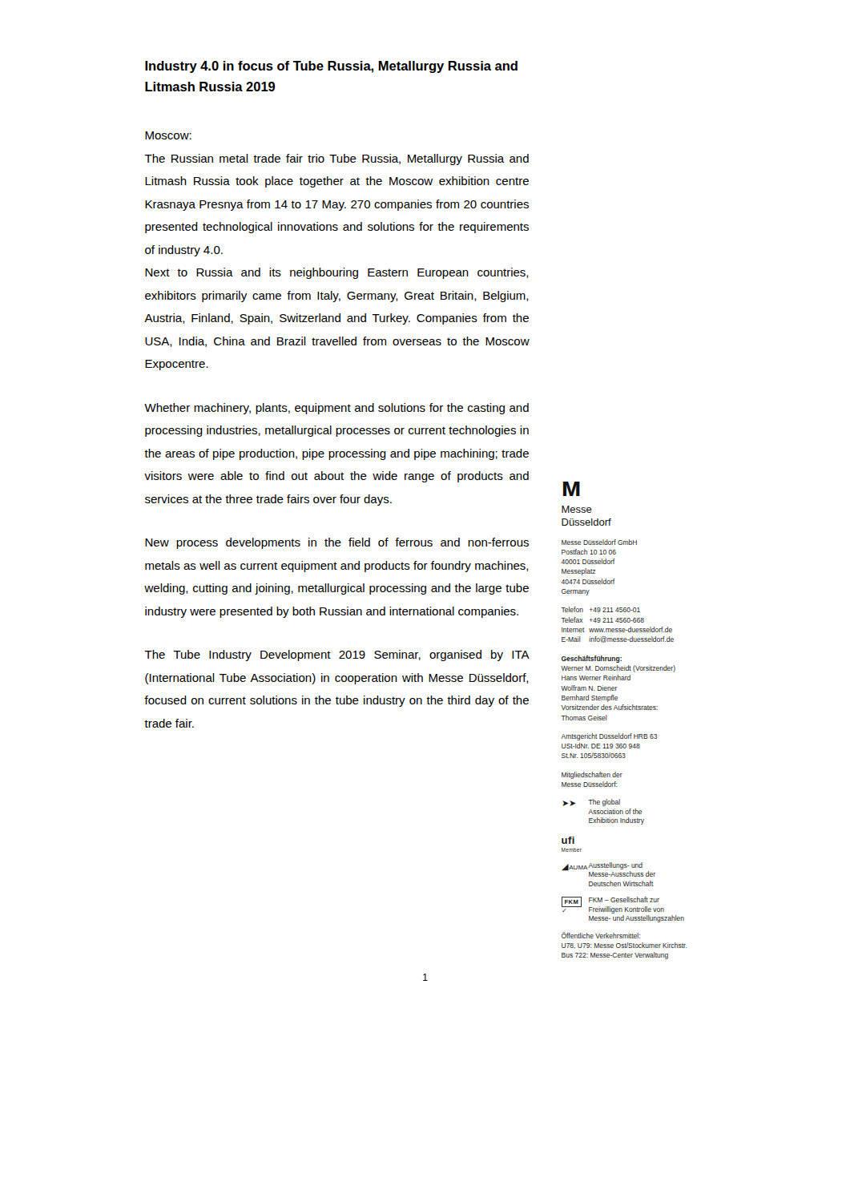Industry 4.0 in focus of Tube Russia, Metallurgy Russia and Litmash Russia 2019
Moscow:
The Russian metal trade fair trio Tube Russia, Metallurgy Russia and Litmash Russia took place together at the Moscow exhibition centre Krasnaya Presnya from 14 to 17 May. 270 companies from 20 countries presented technological innovations and solutions for the requirements of industry 4.0.
Next to Russia and its neighbouring Eastern European countries, exhibitors primarily came from Italy, Germany, Great Britain, Belgium, Austria, Finland, Spain, Switzerland and Turkey. Companies from the USA, India, China and Brazil travelled from overseas to the Moscow Expocentre.
Whether machinery, plants, equipment and solutions for the casting and processing industries, metallurgical processes or current technologies in the areas of pipe production, pipe processing and pipe machining; trade visitors were able to find out about the wide range of products and services at the three trade fairs over four days.
New process developments in the field of ferrous and non-ferrous metals as well as current equipment and products for foundry machines, welding, cutting and joining, metallurgical processing and the large tube industry were presented by both Russian and international companies.
The Tube Industry Development 2019 Seminar, organised by ITA (International Tube Association) in cooperation with Messe Düsseldorf, focused on current solutions in the tube industry on the third day of the trade fair.
ᴍ
Messe
Düsseldorf
Messe Düsseldorf GmbH
Postfach 10 10 06
40001 Düsseldorf
Messeplatz
40474 Düsseldorf
Germany
| Telefon | +49 211 4560-01 |
| Telefax | +49 211 4560-668 |
| Internet | www.messe-duesseldorf.de |
| E-Mail | info@messe-duesseldorf.de |
Geschäftsführung:
Werner M. Dornscheidt (Vorsitzender)
Hans Werner Reinhard
Wolfram N. Diener
Bernhard Stempfle
Vorsitzender des Aufsichtsrates:
Thomas Geisel
Amtsgericht Düsseldorf HRB 63
USt-IdNr. DE 119 360 948
St.Nr. 105/5830/0663
Mitgliedschaften der
Messe Düsseldorf:
➤➤
The global
Association of the
Exhibition Industry
ufi
Member
◢ AUMA
Ausstellungs- und
Messe-Ausschuss der
Deutschen Wirtschaft
FKM✓
FKM – Gesellschaft zur
Freiwilligen Kontrolle von
Messe- und Ausstellungszahlen
Öffentliche Verkehrsmittel:
U78, U79: Messe Ost/Stockumer Kirchstr.
Bus 722: Messe-Center Verwaltung
1